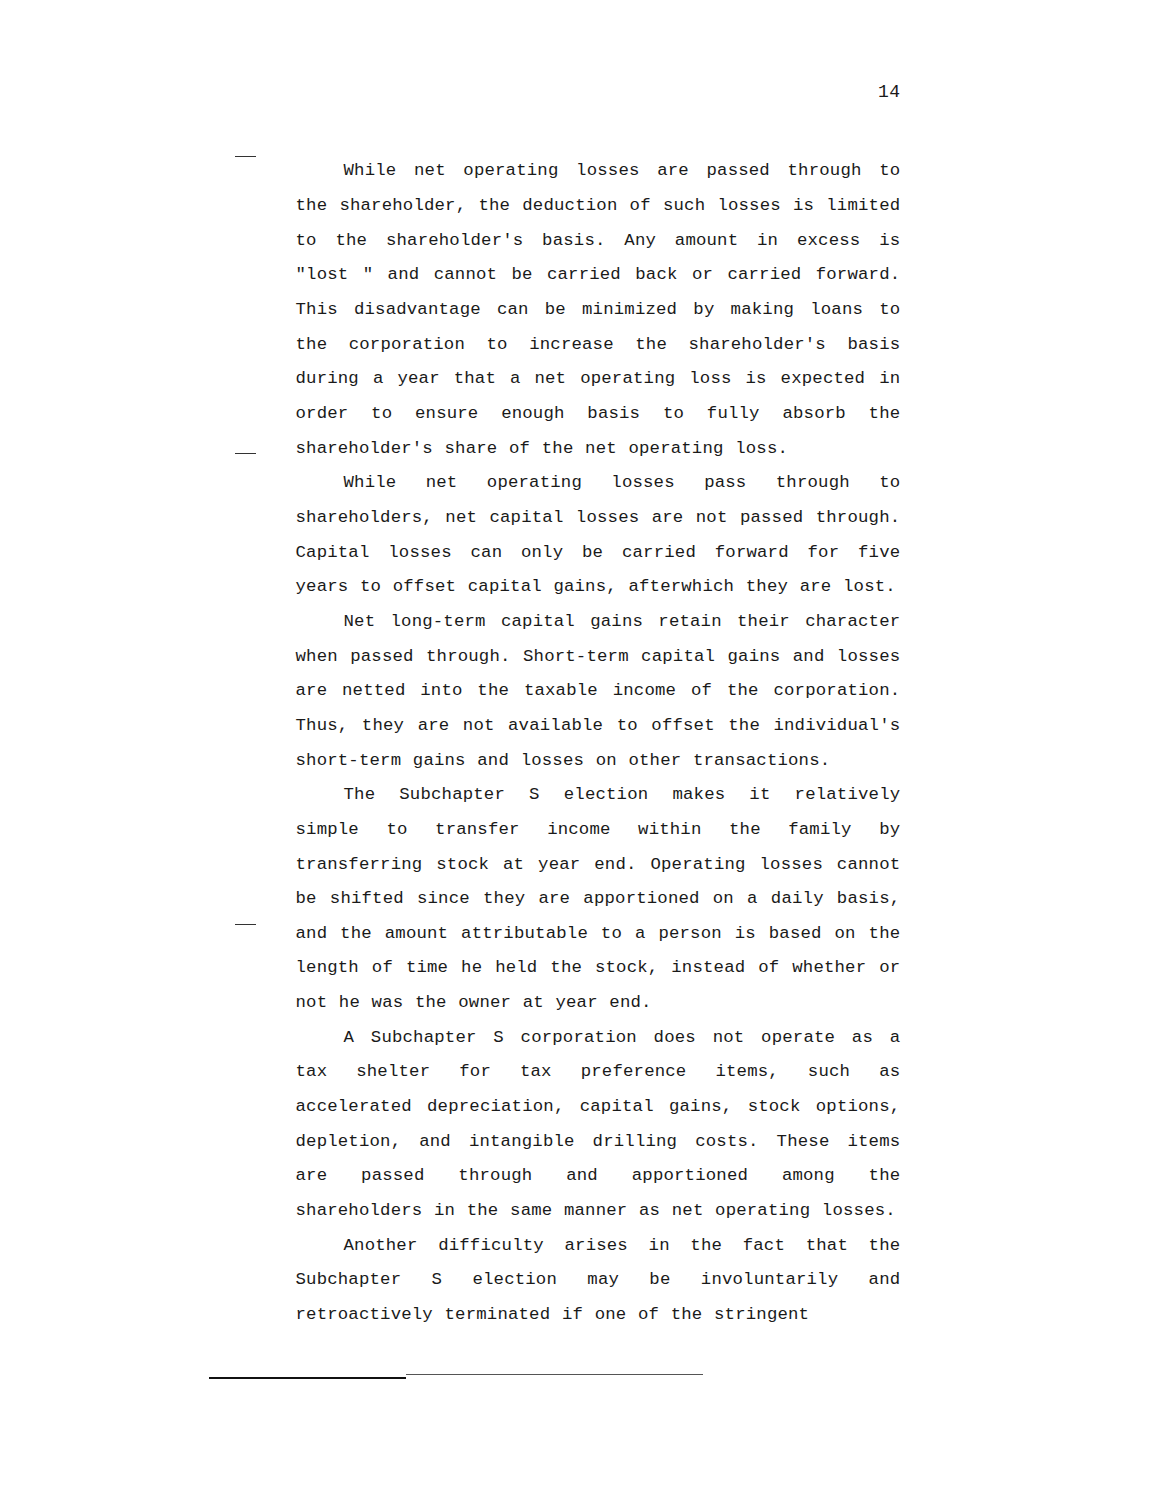14
While net operating losses are passed through to the shareholder, the deduction of such losses is limited to the shareholder's basis. Any amount in excess is "lost " and cannot be carried back or carried forward. This disadvantage can be minimized by making loans to the corporation to increase the shareholder's basis during a year that a net operating loss is expected in order to ensure enough basis to fully absorb the shareholder's share of the net operating loss.
While net operating losses pass through to shareholders, net capital losses are not passed through. Capital losses can only be carried forward for five years to offset capital gains, afterwhich they are lost.
Net long-term capital gains retain their character when passed through. Short-term capital gains and losses are netted into the taxable income of the corporation. Thus, they are not available to offset the individual's short-term gains and losses on other transactions.
The Subchapter S election makes it relatively simple to transfer income within the family by transferring stock at year end. Operating losses cannot be shifted since they are apportioned on a daily basis, and the amount attributable to a person is based on the length of time he held the stock, instead of whether or not he was the owner at year end.
A Subchapter S corporation does not operate as a tax shelter for tax preference items, such as accelerated depreciation, capital gains, stock options, depletion, and intangible drilling costs. These items are passed through and apportioned among the shareholders in the same manner as net operating losses.
Another difficulty arises in the fact that the Subchapter S election may be involuntarily and retroactively terminated if one of the stringent